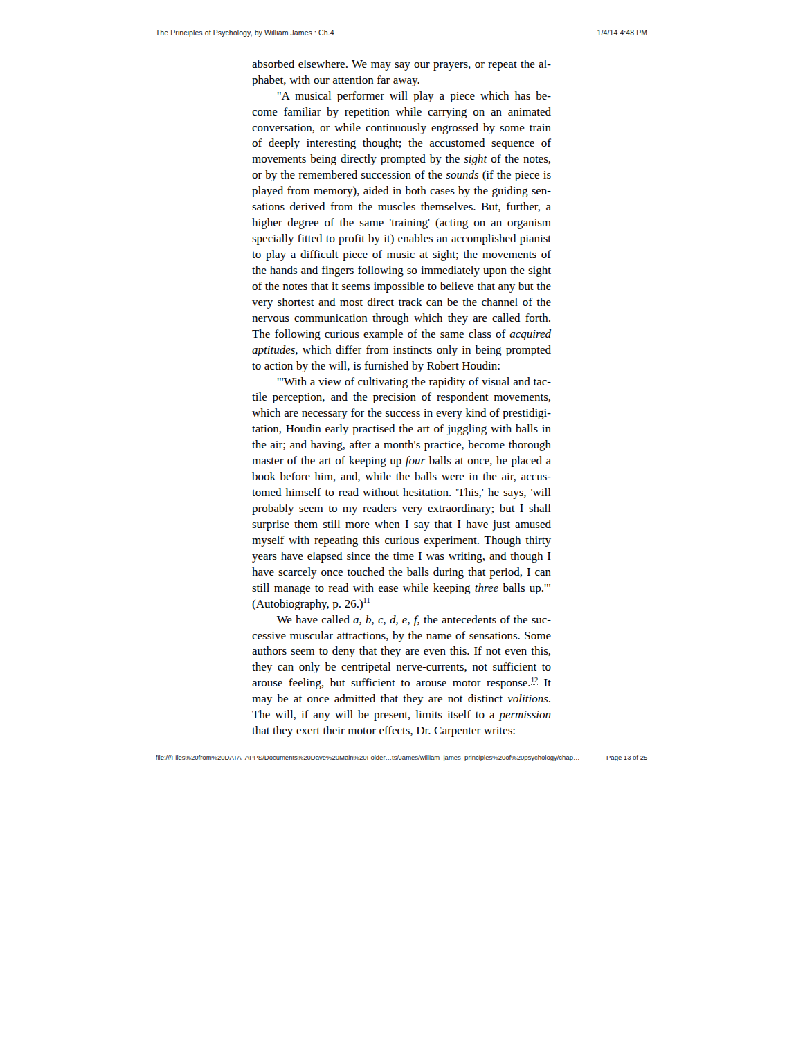The Principles of Psychology, by William James : Ch.4 1/4/14 4:48 PM
absorbed elsewhere. We may say our prayers, or repeat the alphabet, with our attention far away.
"A musical performer will play a piece which has become familiar by repetition while carrying on an animated conversation, or while continuously engrossed by some train of deeply interesting thought; the accustomed sequence of movements being directly prompted by the sight of the notes, or by the remembered succession of the sounds (if the piece is played from memory), aided in both cases by the guiding sensations derived from the muscles themselves. But, further, a higher degree of the same 'training' (acting on an organism specially fitted to profit by it) enables an accomplished pianist to play a difficult piece of music at sight; the movements of the hands and fingers following so immediately upon the sight of the notes that it seems impossible to believe that any but the very shortest and most direct track can be the channel of the nervous communication through which they are called forth. The following curious example of the same class of acquired aptitudes, which differ from instincts only in being prompted to action by the will, is furnished by Robert Houdin:
"'With a view of cultivating the rapidity of visual and tactile perception, and the precision of respondent movements, which are necessary for the success in every kind of prestidigitation, Houdin early practised the art of juggling with balls in the air; and having, after a month's practice, become thorough master of the art of keeping up four balls at once, he placed a book before him, and, while the balls were in the air, accustomed himself to read without hesitation. 'This,' he says, 'will probably seem to my readers very extraordinary; but I shall surprise them still more when I say that I have just amused myself with repeating this curious experiment. Though thirty years have elapsed since the time I was writing, and though I have scarcely once touched the balls during that period, I can still manage to read with ease while keeping three balls up.'" (Autobiography, p. 26.)11
We have called a, b, c, d, e, f, the antecedents of the successive muscular attractions, by the name of sensations. Some authors seem to deny that they are even this. If not even this, they can only be centripetal nerve-currents, not sufficient to arouse feeling, but sufficient to arouse motor response.12 It may be at once admitted that they are not distinct volitions. The will, if any will be present, limits itself to a permission that they exert their motor effects, Dr. Carpenter writes:
file:///Files%20from%20DATA–APPS/Documents%20Dave%20Main%20Folder…ts/James/william_james_principles%20of%20psychology/chapter4.html Page 13 of 25